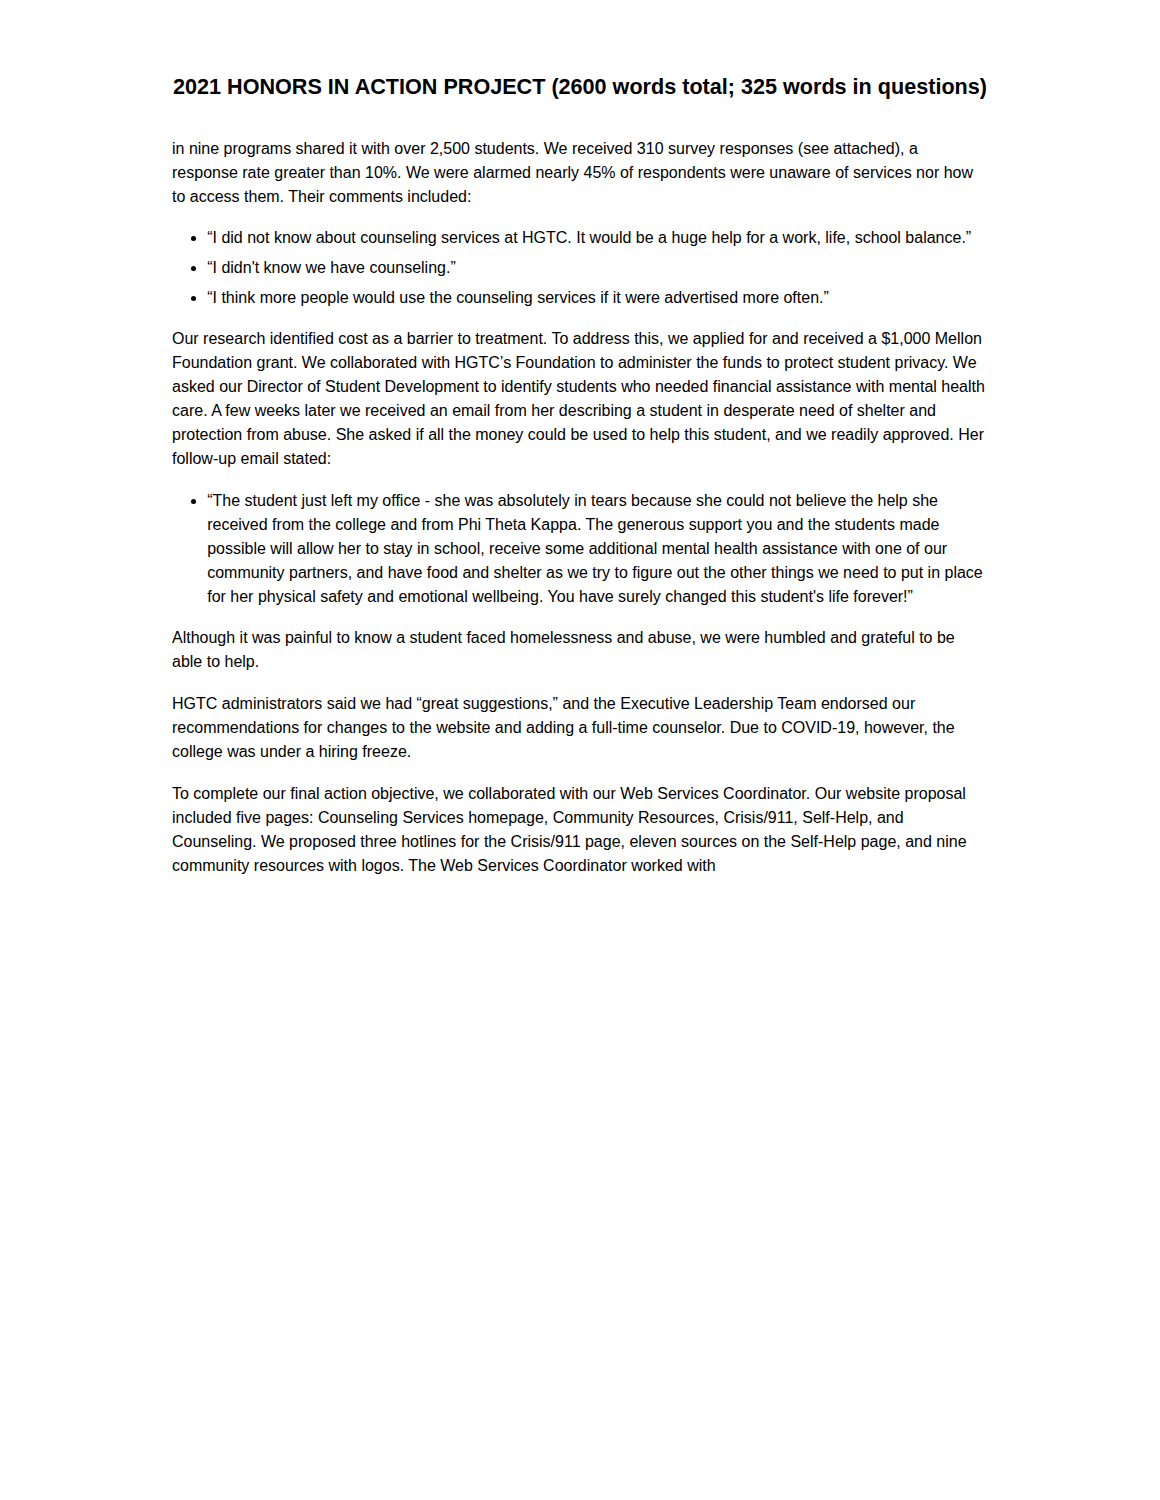2021 HONORS IN ACTION PROJECT (2600 words total; 325 words in questions)
in nine programs shared it with over 2,500 students. We received 310 survey responses (see attached), a response rate greater than 10%. We were alarmed nearly 45% of respondents were unaware of services nor how to access them. Their comments included:
“I did not know about counseling services at HGTC. It would be a huge help for a work, life, school balance.”
“I didn't know we have counseling.”
“I think more people would use the counseling services if it were advertised more often.”
Our research identified cost as a barrier to treatment. To address this, we applied for and received a $1,000 Mellon Foundation grant. We collaborated with HGTC’s Foundation to administer the funds to protect student privacy. We asked our Director of Student Development to identify students who needed financial assistance with mental health care. A few weeks later we received an email from her describing a student in desperate need of shelter and protection from abuse. She asked if all the money could be used to help this student, and we readily approved. Her follow-up email stated:
“The student just left my office - she was absolutely in tears because she could not believe the help she received from the college and from Phi Theta Kappa. The generous support you and the students made possible will allow her to stay in school, receive some additional mental health assistance with one of our community partners, and have food and shelter as we try to figure out the other things we need to put in place for her physical safety and emotional wellbeing. You have surely changed this student's life forever!”
Although it was painful to know a student faced homelessness and abuse, we were humbled and grateful to be able to help.
HGTC administrators said we had “great suggestions,” and the Executive Leadership Team endorsed our recommendations for changes to the website and adding a full-time counselor. Due to COVID-19, however, the college was under a hiring freeze.
To complete our final action objective, we collaborated with our Web Services Coordinator. Our website proposal included five pages: Counseling Services homepage, Community Resources, Crisis/911, Self-Help, and Counseling. We proposed three hotlines for the Crisis/911 page, eleven sources on the Self-Help page, and nine community resources with logos. The Web Services Coordinator worked with